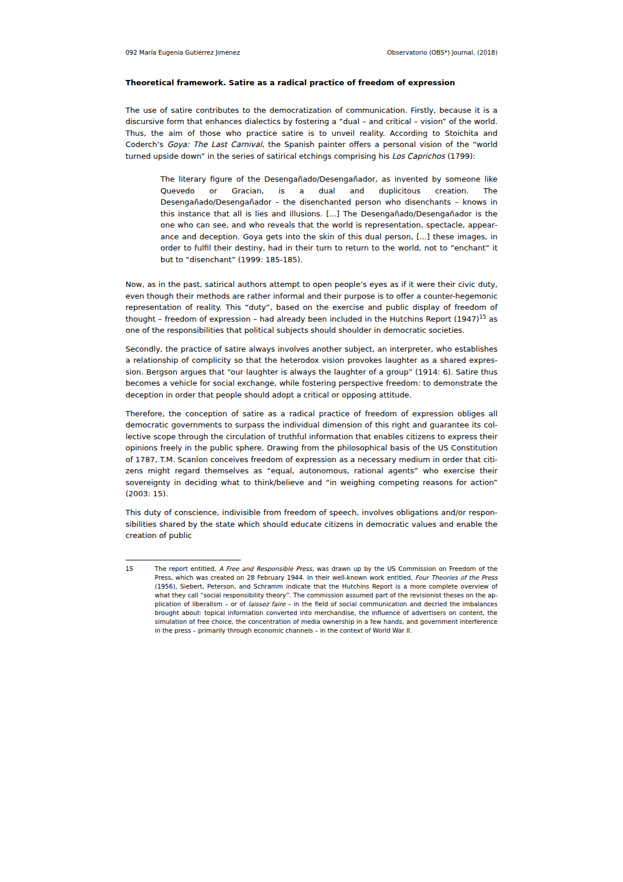092 María Eugenia Gutiérrez Jiménez Observatorio (OBS*) Journal, (2018)
Theoretical framework. Satire as a radical practice of freedom of expression
The use of satire contributes to the democratization of communication. Firstly, because it is a discursive form that enhances dialectics by fostering a “dual – and critical – vision” of the world. Thus, the aim of those who practice satire is to unveil reality. According to Stoichita and Coderch’s Goya: The Last Carnival, the Spanish painter offers a personal vision of the “world turned upside down” in the series of satirical etchings comprising his Los Caprichos (1799):
The literary figure of the Desengañado/Desengañador, as invented by someone like Quevedo or Gracian, is a dual and duplicitous creation. The Desengañado/Desengañador – the disenchanted person who disenchants – knows in this instance that all is lies and illusions. [...] The Desengañado/Desengañador is the one who can see, and who reveals that the world is representation, spectacle, appearance and deception. Goya gets into the skin of this dual person, [...] these images, in order to fulfil their destiny, had in their turn to return to the world, not to “enchant” it but to “disenchant” (1999: 185-185).
Now, as in the past, satirical authors attempt to open people’s eyes as if it were their civic duty, even though their methods are rather informal and their purpose is to offer a counter-hegemonic representation of reality. This “duty”, based on the exercise and public display of freedom of thought – freedom of expression – had already been included in the Hutchins Report (1947)15 as one of the responsibilities that political subjects should shoulder in democratic societies.
Secondly, the practice of satire always involves another subject, an interpreter, who establishes a relationship of complicity so that the heterodox vision provokes laughter as a shared expression. Bergson argues that “our laughter is always the laughter of a group” (1914: 6). Satire thus becomes a vehicle for social exchange, while fostering perspective freedom: to demonstrate the deception in order that people should adopt a critical or opposing attitude.
Therefore, the conception of satire as a radical practice of freedom of expression obliges all democratic governments to surpass the individual dimension of this right and guarantee its collective scope through the circulation of truthful information that enables citizens to express their opinions freely in the public sphere. Drawing from the philosophical basis of the US Constitution of 1787, T.M. Scanlon conceives freedom of expression as a necessary medium in order that citizens might regard themselves as “equal, autonomous, rational agents” who exercise their sovereignty in deciding what to think/believe and “in weighing competing reasons for action” (2003: 15).
This duty of conscience, indivisible from freedom of speech, involves obligations and/or responsibilities shared by the state which should educate citizens in democratic values and enable the creation of public
15 The report entitled, A Free and Responsible Press, was drawn up by the US Commission on Freedom of the Press, which was created on 28 February 1944. In their well-known work entitled, Four Theories of the Press (1956), Siebert, Peterson, and Schramm indicate that the Hutchins Report is a more complete overview of what they call “social responsibility theory”. The commission assumed part of the revisionist theses on the application of liberalism – or of laissez faire – in the field of social communication and decried the imbalances brought about: topical information converted into merchandise, the influence of advertisers on content, the simulation of free choice, the concentration of media ownership in a few hands, and government interference in the press – primarily through economic channels – in the context of World War II.